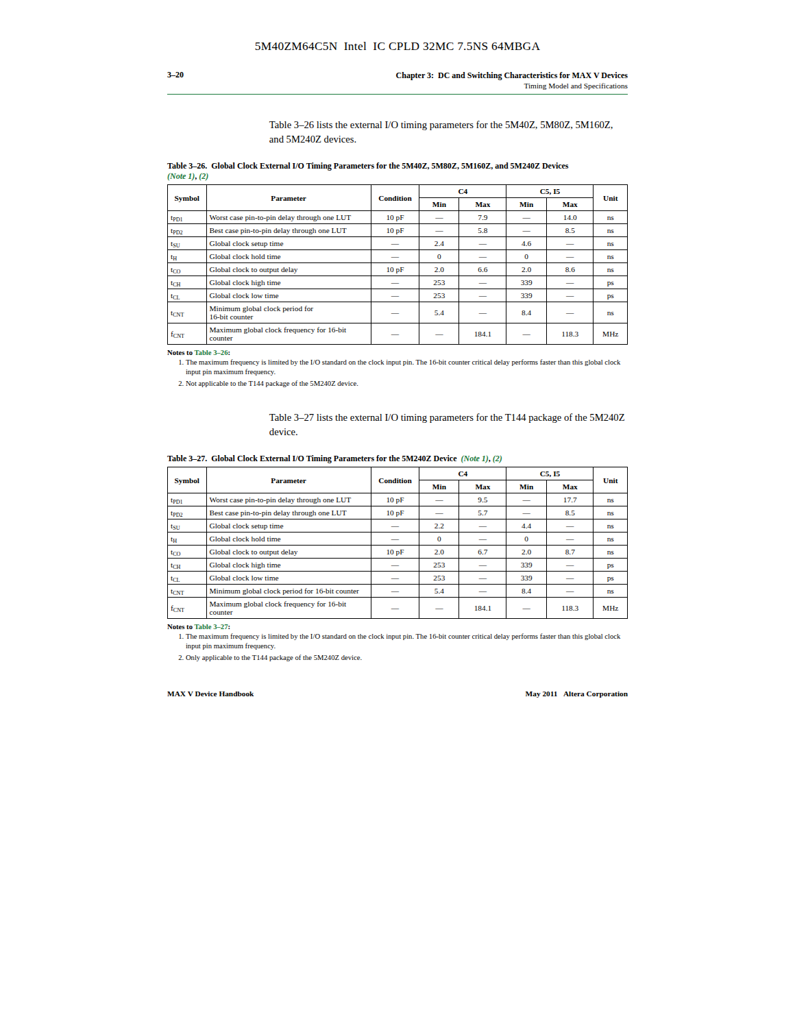5M40ZM64C5N Intel IC CPLD 32MC 7.5NS 64MBGA
3–20
Chapter 3: DC and Switching Characteristics for MAX V Devices
Timing Model and Specifications
Table 3–26 lists the external I/O timing parameters for the 5M40Z, 5M80Z, 5M160Z, and 5M240Z devices.
Table 3–26. Global Clock External I/O Timing Parameters for the 5M40Z, 5M80Z, 5M160Z, and 5M240Z Devices
(Note 1), (2)
| Symbol | Parameter | Condition | C4 | C5, I5 | Unit |
| --- | --- | --- | --- | --- | --- |
| Min | Max | Min | Max |
| t PD1 | Worst case pin-to-pin delay through one LUT | 10 pF | — | 7.9 | — | 14.0 | ns |
| t PD2 | Best case pin-to-pin delay through one LUT | 10 pF | — | 5.8 | — | 8.5 | ns |
| t SU | Global clock setup time | — | 2.4 | — | 4.6 | — | ns |
| t H | Global clock hold time | — | 0 | — | 0 | — | ns |
| t CO | Global clock to output delay | 10 pF | 2.0 | 6.6 | 2.0 | 8.6 | ns |
| t CH | Global clock high time | — | 253 | — | 339 | — | ps |
| t CL | Global clock low time | — | 253 | — | 339 | — | ps |
| t CNT | Minimum global clock period for 16-bit counter | — | 5.4 | — | 8.4 | — | ns |
| f CNT | Maximum global clock frequency for 16-bit counter | — | — | 184.1 | — | 118.3 | MHz |
Notes to Table 3–26:
The maximum frequency is limited by the I/O standard on the clock input pin. The 16-bit counter critical delay performs faster than this global clock input pin maximum frequency.
Not applicable to the T144 package of the 5M240Z device.
Table 3–27 lists the external I/O timing parameters for the T144 package of the 5M240Z device.
Table 3–27. Global Clock External I/O Timing Parameters for the 5M240Z Device (Note 1), (2)
| Symbol | Parameter | Condition | C4 | C5, I5 | Unit |
| --- | --- | --- | --- | --- | --- |
| Min | Max | Min | Max |
| t PD1 | Worst case pin-to-pin delay through one LUT | 10 pF | — | 9.5 | — | 17.7 | ns |
| t PD2 | Best case pin-to-pin delay through one LUT | 10 pF | — | 5.7 | — | 8.5 | ns |
| t SU | Global clock setup time | — | 2.2 | — | 4.4 | — | ns |
| t H | Global clock hold time | — | 0 | — | 0 | — | ns |
| t CO | Global clock to output delay | 10 pF | 2.0 | 6.7 | 2.0 | 8.7 | ns |
| t CH | Global clock high time | — | 253 | — | 339 | — | ps |
| t CL | Global clock low time | — | 253 | — | 339 | — | ps |
| t CNT | Minimum global clock period for 16-bit counter | — | 5.4 | — | 8.4 | — | ns |
| f CNT | Maximum global clock frequency for 16-bit counter | — | — | 184.1 | — | 118.3 | MHz |
Notes to Table 3–27:
The maximum frequency is limited by the I/O standard on the clock input pin. The 16-bit counter critical delay performs faster than this global clock input pin maximum frequency.
Only applicable to the T144 package of the 5M240Z device.
MAX V Device Handbook
May 2011 Altera Corporation